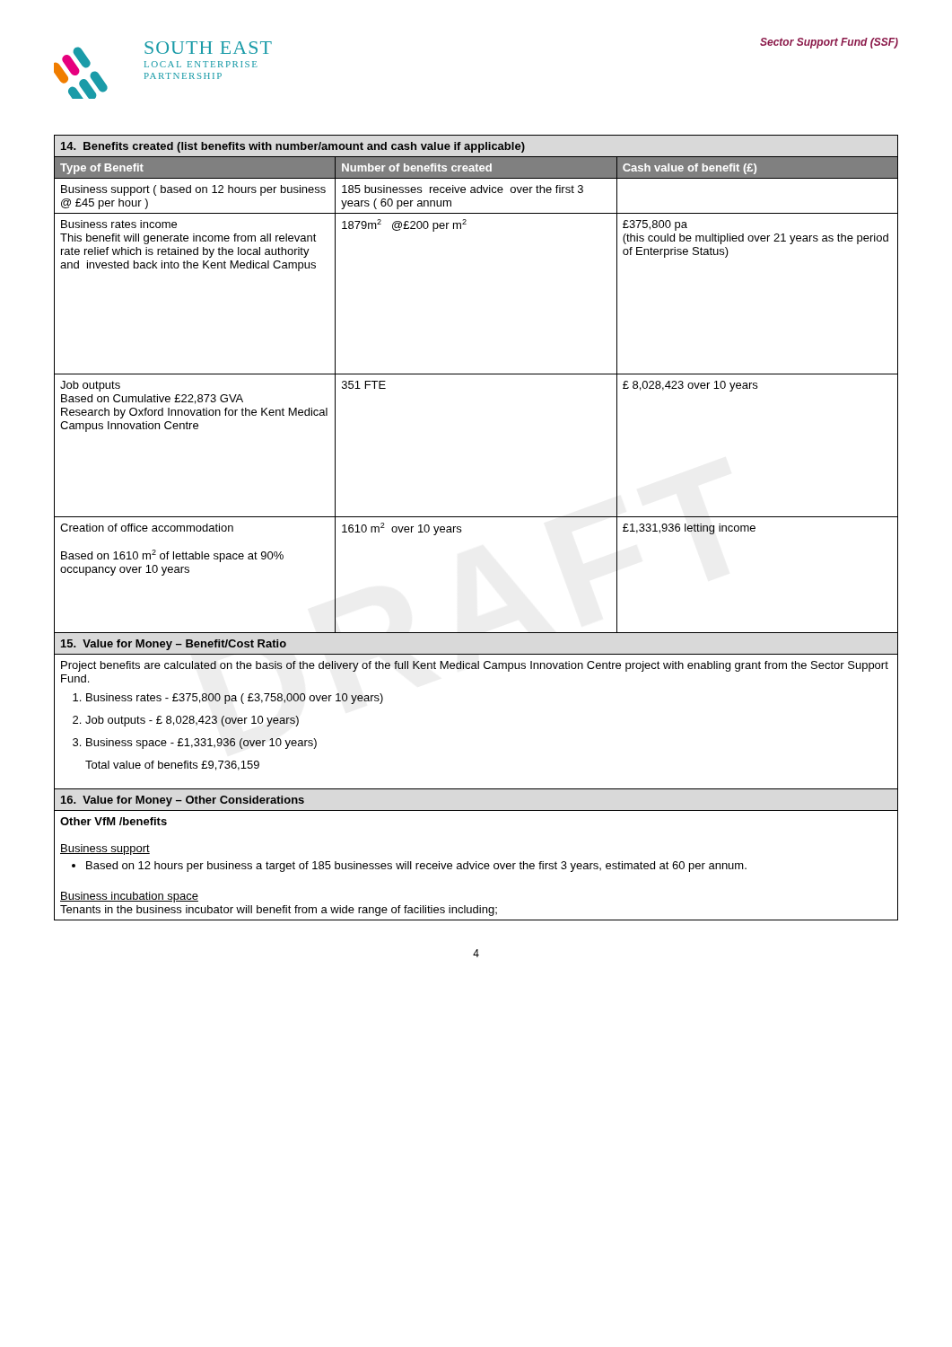DRAFT
SOUTH EAST
LOCAL ENTERPRISE
PARTNERSHIP
Sector Support Fund (SSF)
| 14. Benefits created (list benefits with number/amount and cash value if applicable) |
| Type of Benefit | Number of benefits created | Cash value of benefit (£) |
| Business support ( based on 12 hours per business @ £45 per hour ) | 185 businesses receive advice over the first 3 years ( 60 per annum | |
| Business rates income This benefit will generate income from all relevant rate relief which is retained by the local authority and invested back into the Kent Medical Campus | 1879m 2 @£200 per m 2 | £375,800 pa (this could be multiplied over 21 years as the period of Enterprise Status) |
| Job outputs Based on Cumulative £22,873 GVA Research by Oxford Innovation for the Kent Medical Campus Innovation Centre | 351 FTE | £ 8,028,423 over 10 years |
| Creation of office accommodation Based on 1610 m 2 of lettable space at 90% occupancy over 10 years | 1610 m 2 over 10 years | £1,331,936 letting income |
| 15. Value for Money – Benefit/Cost Ratio |
| Project benefits are calculated on the basis of the delivery of the full Kent Medical Campus Innovation Centre project with enabling grant from the Sector Support Fund. Business rates - £375,800 pa ( £3,758,000 over 10 years) Job outputs - £ 8,028,423 (over 10 years) Business space - £1,331,936 (over 10 years) Total value of benefits £9,736,159 |
| 16. Value for Money – Other Considerations |
| Other VfM /benefits Business support Based on 12 hours per business a target of 185 businesses will receive advice over the first 3 years, estimated at 60 per annum. Business incubation space Tenants in the business incubator will benefit from a wide range of facilities including; |
4